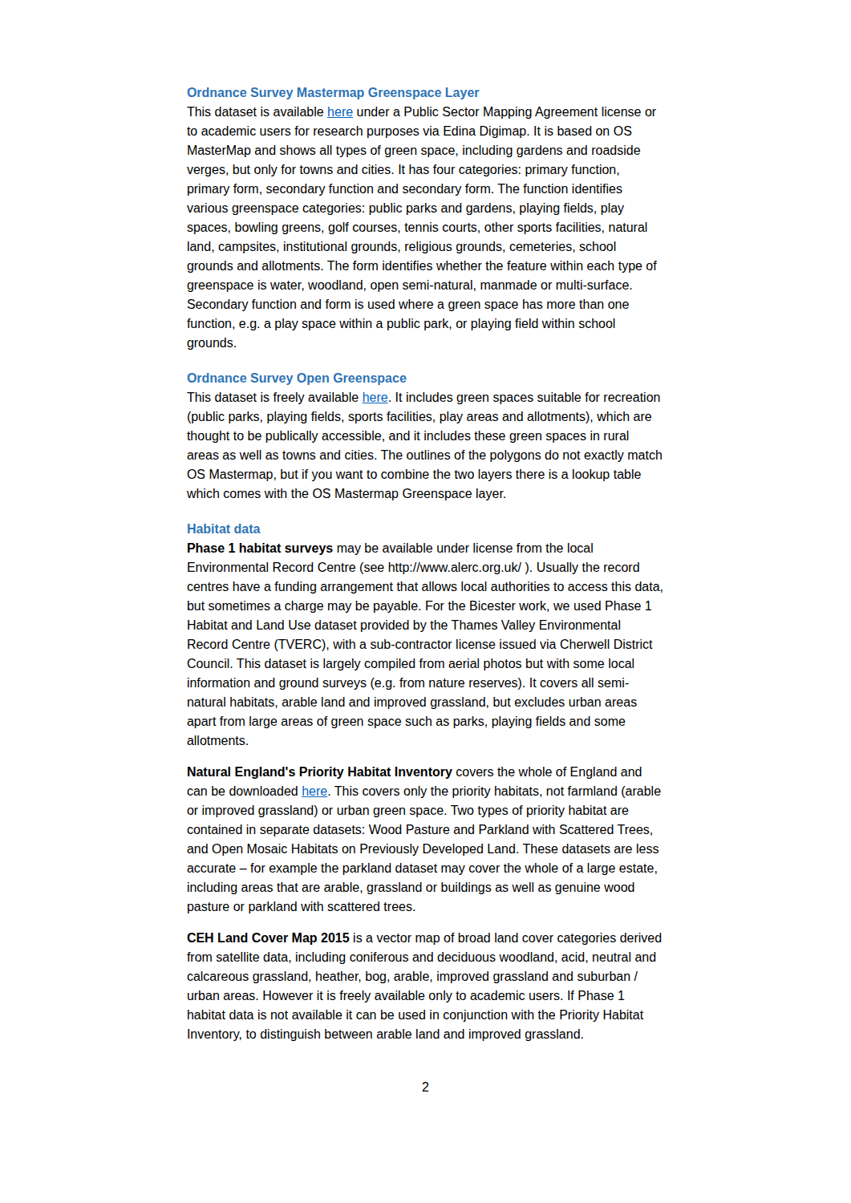Ordnance Survey Mastermap Greenspace Layer
This dataset is available here under a Public Sector Mapping Agreement license or to academic users for research purposes via Edina Digimap. It is based on OS MasterMap and shows all types of green space, including gardens and roadside verges, but only for towns and cities. It has four categories: primary function, primary form, secondary function and secondary form. The function identifies various greenspace categories: public parks and gardens, playing fields, play spaces, bowling greens, golf courses, tennis courts, other sports facilities, natural land, campsites, institutional grounds, religious grounds, cemeteries, school grounds and allotments. The form identifies whether the feature within each type of greenspace is water, woodland, open semi-natural, manmade or multi-surface. Secondary function and form is used where a green space has more than one function, e.g. a play space within a public park, or playing field within school grounds.
Ordnance Survey Open Greenspace
This dataset is freely available here. It includes green spaces suitable for recreation (public parks, playing fields, sports facilities, play areas and allotments), which are thought to be publically accessible, and it includes these green spaces in rural areas as well as towns and cities. The outlines of the polygons do not exactly match OS Mastermap, but if you want to combine the two layers there is a lookup table which comes with the OS Mastermap Greenspace layer.
Habitat data
Phase 1 habitat surveys may be available under license from the local Environmental Record Centre (see http://www.alerc.org.uk/ ). Usually the record centres have a funding arrangement that allows local authorities to access this data, but sometimes a charge may be payable. For the Bicester work, we used Phase 1 Habitat and Land Use dataset provided by the Thames Valley Environmental Record Centre (TVERC), with a sub-contractor license issued via Cherwell District Council. This dataset is largely compiled from aerial photos but with some local information and ground surveys (e.g. from nature reserves). It covers all semi-natural habitats, arable land and improved grassland, but excludes urban areas apart from large areas of green space such as parks, playing fields and some allotments.
Natural England's Priority Habitat Inventory covers the whole of England and can be downloaded here. This covers only the priority habitats, not farmland (arable or improved grassland) or urban green space. Two types of priority habitat are contained in separate datasets: Wood Pasture and Parkland with Scattered Trees, and Open Mosaic Habitats on Previously Developed Land. These datasets are less accurate – for example the parkland dataset may cover the whole of a large estate, including areas that are arable, grassland or buildings as well as genuine wood pasture or parkland with scattered trees.
CEH Land Cover Map 2015 is a vector map of broad land cover categories derived from satellite data, including coniferous and deciduous woodland, acid, neutral and calcareous grassland, heather, bog, arable, improved grassland and suburban / urban areas. However it is freely available only to academic users. If Phase 1 habitat data is not available it can be used in conjunction with the Priority Habitat Inventory, to distinguish between arable land and improved grassland.
2